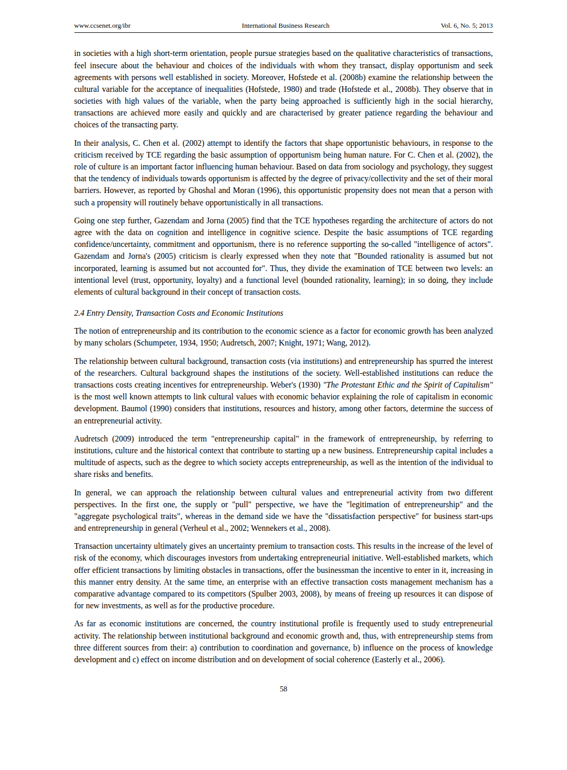www.ccsenet.org/ibr
International Business Research
Vol. 6, No. 5; 2013
in societies with a high short-term orientation, people pursue strategies based on the qualitative characteristics of transactions, feel insecure about the behaviour and choices of the individuals with whom they transact, display opportunism and seek agreements with persons well established in society. Moreover, Hofstede et al. (2008b) examine the relationship between the cultural variable for the acceptance of inequalities (Hofstede, 1980) and trade (Hofstede et al., 2008b). They observe that in societies with high values of the variable, when the party being approached is sufficiently high in the social hierarchy, transactions are achieved more easily and quickly and are characterised by greater patience regarding the behaviour and choices of the transacting party.
In their analysis, C. Chen et al. (2002) attempt to identify the factors that shape opportunistic behaviours, in response to the criticism received by TCE regarding the basic assumption of opportunism being human nature. For C. Chen et al. (2002), the role of culture is an important factor influencing human behaviour. Based on data from sociology and psychology, they suggest that the tendency of individuals towards opportunism is affected by the degree of privacy/collectivity and the set of their moral barriers. However, as reported by Ghoshal and Moran (1996), this opportunistic propensity does not mean that a person with such a propensity will routinely behave opportunistically in all transactions.
Going one step further, Gazendam and Jorna (2005) find that the TCE hypotheses regarding the architecture of actors do not agree with the data on cognition and intelligence in cognitive science. Despite the basic assumptions of TCE regarding confidence/uncertainty, commitment and opportunism, there is no reference supporting the so-called "intelligence of actors". Gazendam and Jorna's (2005) criticism is clearly expressed when they note that "Bounded rationality is assumed but not incorporated, learning is assumed but not accounted for". Thus, they divide the examination of TCE between two levels: an intentional level (trust, opportunity, loyalty) and a functional level (bounded rationality, learning); in so doing, they include elements of cultural background in their concept of transaction costs.
2.4 Entry Density, Transaction Costs and Economic Institutions
The notion of entrepreneurship and its contribution to the economic science as a factor for economic growth has been analyzed by many scholars (Schumpeter, 1934, 1950; Audretsch, 2007; Knight, 1971; Wang, 2012).
The relationship between cultural background, transaction costs (via institutions) and entrepreneurship has spurred the interest of the researchers. Cultural background shapes the institutions of the society. Well-established institutions can reduce the transactions costs creating incentives for entrepreneurship. Weber's (1930) "The Protestant Ethic and the Spirit of Capitalism" is the most well known attempts to link cultural values with economic behavior explaining the role of capitalism in economic development. Baumol (1990) considers that institutions, resources and history, among other factors, determine the success of an entrepreneurial activity.
Audretsch (2009) introduced the term "entrepreneurship capital" in the framework of entrepreneurship, by referring to institutions, culture and the historical context that contribute to starting up a new business. Entrepreneurship capital includes a multitude of aspects, such as the degree to which society accepts entrepreneurship, as well as the intention of the individual to share risks and benefits.
In general, we can approach the relationship between cultural values and entrepreneurial activity from two different perspectives. In the first one, the supply or "pull" perspective, we have the "legitimation of entrepreneurship" and the "aggregate psychological traits", whereas in the demand side we have the "dissatisfaction perspective" for business start-ups and entrepreneurship in general (Verheul et al., 2002; Wennekers et al., 2008).
Transaction uncertainty ultimately gives an uncertainty premium to transaction costs. This results in the increase of the level of risk of the economy, which discourages investors from undertaking entrepreneurial initiative. Well-established markets, which offer efficient transactions by limiting obstacles in transactions, offer the businessman the incentive to enter in it, increasing in this manner entry density. At the same time, an enterprise with an effective transaction costs management mechanism has a comparative advantage compared to its competitors (Spulber 2003, 2008), by means of freeing up resources it can dispose of for new investments, as well as for the productive procedure.
As far as economic institutions are concerned, the country institutional profile is frequently used to study entrepreneurial activity. The relationship between institutional background and economic growth and, thus, with entrepreneurship stems from three different sources from their: a) contribution to coordination and governance, b) influence on the process of knowledge development and c) effect on income distribution and on development of social coherence (Easterly et al., 2006).
58